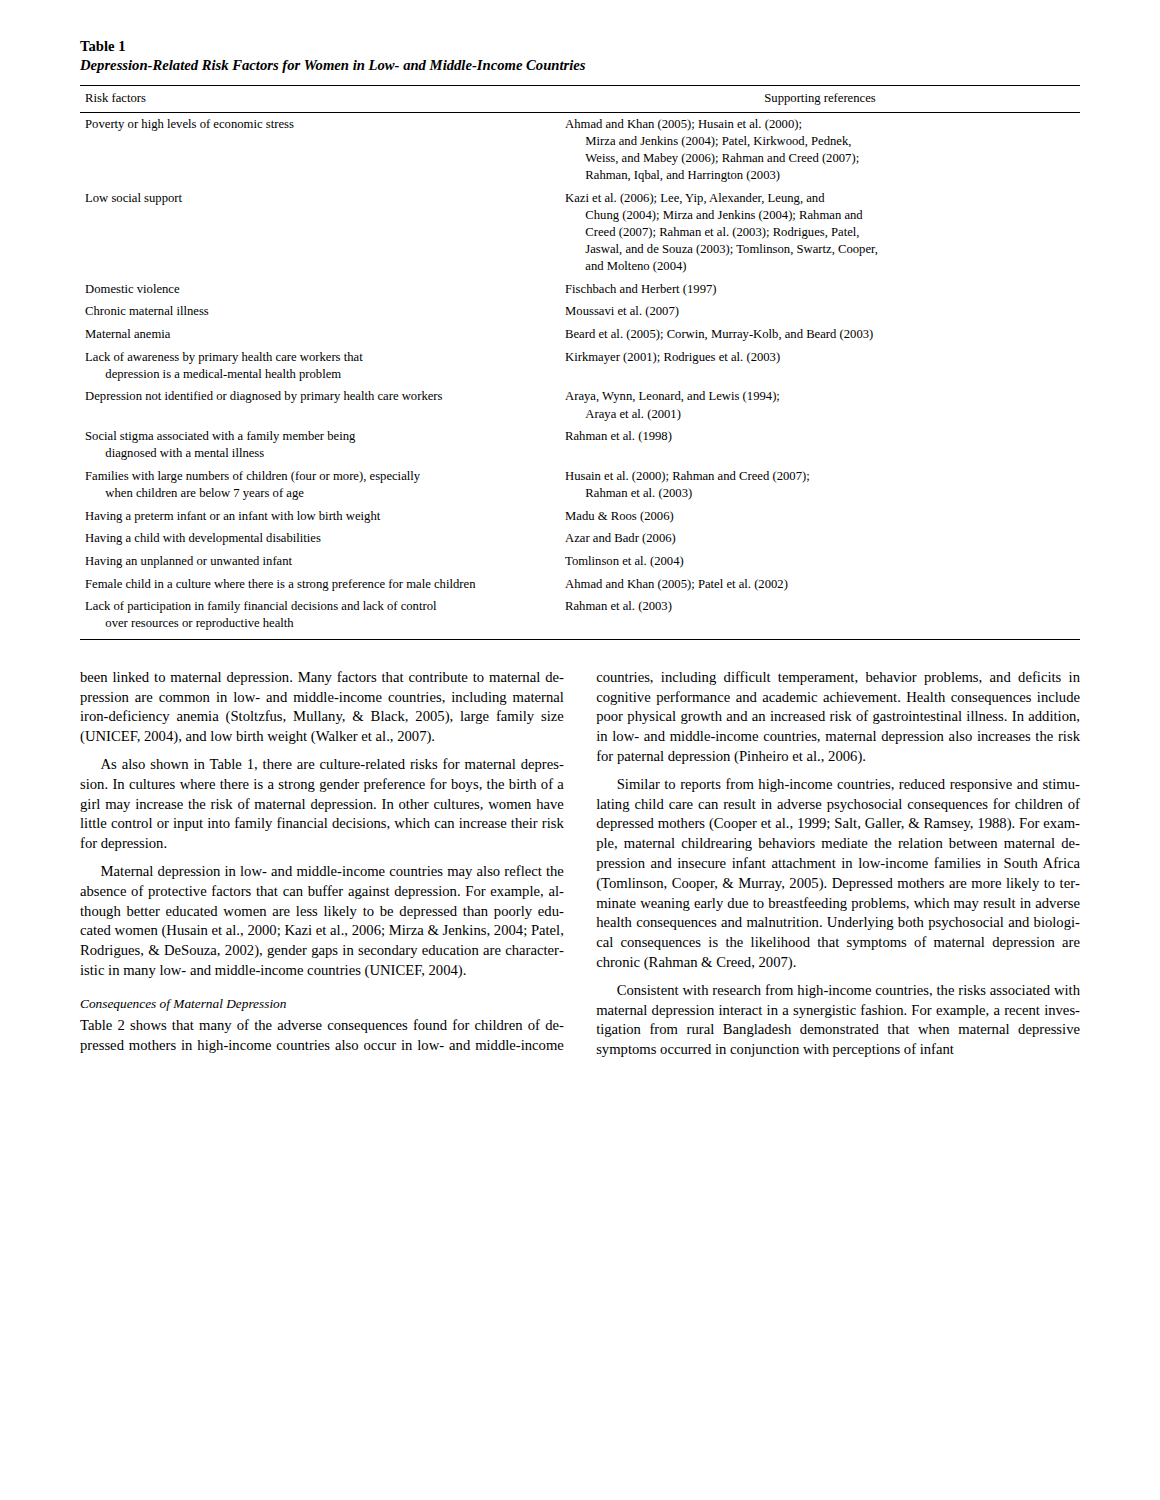Table 1 Depression-Related Risk Factors for Women in Low- and Middle-Income Countries
| Risk factors | Supporting references |
| --- | --- |
| Poverty or high levels of economic stress | Ahmad and Khan (2005); Husain et al. (2000); Mirza and Jenkins (2004); Patel, Kirkwood, Pednek, Weiss, and Mabey (2006); Rahman and Creed (2007); Rahman, Iqbal, and Harrington (2003) |
| Low social support | Kazi et al. (2006); Lee, Yip, Alexander, Leung, and Chung (2004); Mirza and Jenkins (2004); Rahman and Creed (2007); Rahman et al. (2003); Rodrigues, Patel, Jaswal, and de Souza (2003); Tomlinson, Swartz, Cooper, and Molteno (2004) |
| Domestic violence | Fischbach and Herbert (1997) |
| Chronic maternal illness | Moussavi et al. (2007) |
| Maternal anemia | Beard et al. (2005); Corwin, Murray-Kolb, and Beard (2003) |
| Lack of awareness by primary health care workers that depression is a medical-mental health problem | Kirkmayer (2001); Rodrigues et al. (2003) |
| Depression not identified or diagnosed by primary health care workers | Araya, Wynn, Leonard, and Lewis (1994); Araya et al. (2001) |
| Social stigma associated with a family member being diagnosed with a mental illness | Rahman et al. (1998) |
| Families with large numbers of children (four or more), especially when children are below 7 years of age | Husain et al. (2000); Rahman and Creed (2007); Rahman et al. (2003) |
| Having a preterm infant or an infant with low birth weight | Madu & Roos (2006) |
| Having a child with developmental disabilities | Azar and Badr (2006) |
| Having an unplanned or unwanted infant | Tomlinson et al. (2004) |
| Female child in a culture where there is a strong preference for male children | Ahmad and Khan (2005); Patel et al. (2002) |
| Lack of participation in family financial decisions and lack of control over resources or reproductive health | Rahman et al. (2003) |
been linked to maternal depression. Many factors that contribute to maternal depression are common in low- and middle-income countries, including maternal iron-deficiency anemia (Stoltzfus, Mullany, & Black, 2005), large family size (UNICEF, 2004), and low birth weight (Walker et al., 2007).
As also shown in Table 1, there are culture-related risks for maternal depression. In cultures where there is a strong gender preference for boys, the birth of a girl may increase the risk of maternal depression. In other cultures, women have little control or input into family financial decisions, which can increase their risk for depression.
Maternal depression in low- and middle-income countries may also reflect the absence of protective factors that can buffer against depression. For example, although better educated women are less likely to be depressed than poorly educated women (Husain et al., 2000; Kazi et al., 2006; Mirza & Jenkins, 2004; Patel, Rodrigues, & DeSouza, 2002), gender gaps in secondary education are characteristic in many low- and middle-income countries (UNICEF, 2004).
Consequences of Maternal Depression
Table 2 shows that many of the adverse consequences found for children of depressed mothers in high-income countries also occur in low- and middle-income countries, including difficult temperament, behavior problems, and deficits in cognitive performance and academic achievement. Health consequences include poor physical growth and an increased risk of gastrointestinal illness. In addition, in low- and middle-income countries, maternal depression also increases the risk for paternal depression (Pinheiro et al., 2006).
Similar to reports from high-income countries, reduced responsive and stimulating child care can result in adverse psychosocial consequences for children of depressed mothers (Cooper et al., 1999; Salt, Galler, & Ramsey, 1988). For example, maternal childrearing behaviors mediate the relation between maternal depression and insecure infant attachment in low-income families in South Africa (Tomlinson, Cooper, & Murray, 2005). Depressed mothers are more likely to terminate weaning early due to breastfeeding problems, which may result in adverse health consequences and malnutrition. Underlying both psychosocial and biological consequences is the likelihood that symptoms of maternal depression are chronic (Rahman & Creed, 2007).
Consistent with research from high-income countries, the risks associated with maternal depression interact in a synergistic fashion. For example, a recent investigation from rural Bangladesh demonstrated that when maternal depressive symptoms occurred in conjunction with perceptions of infant